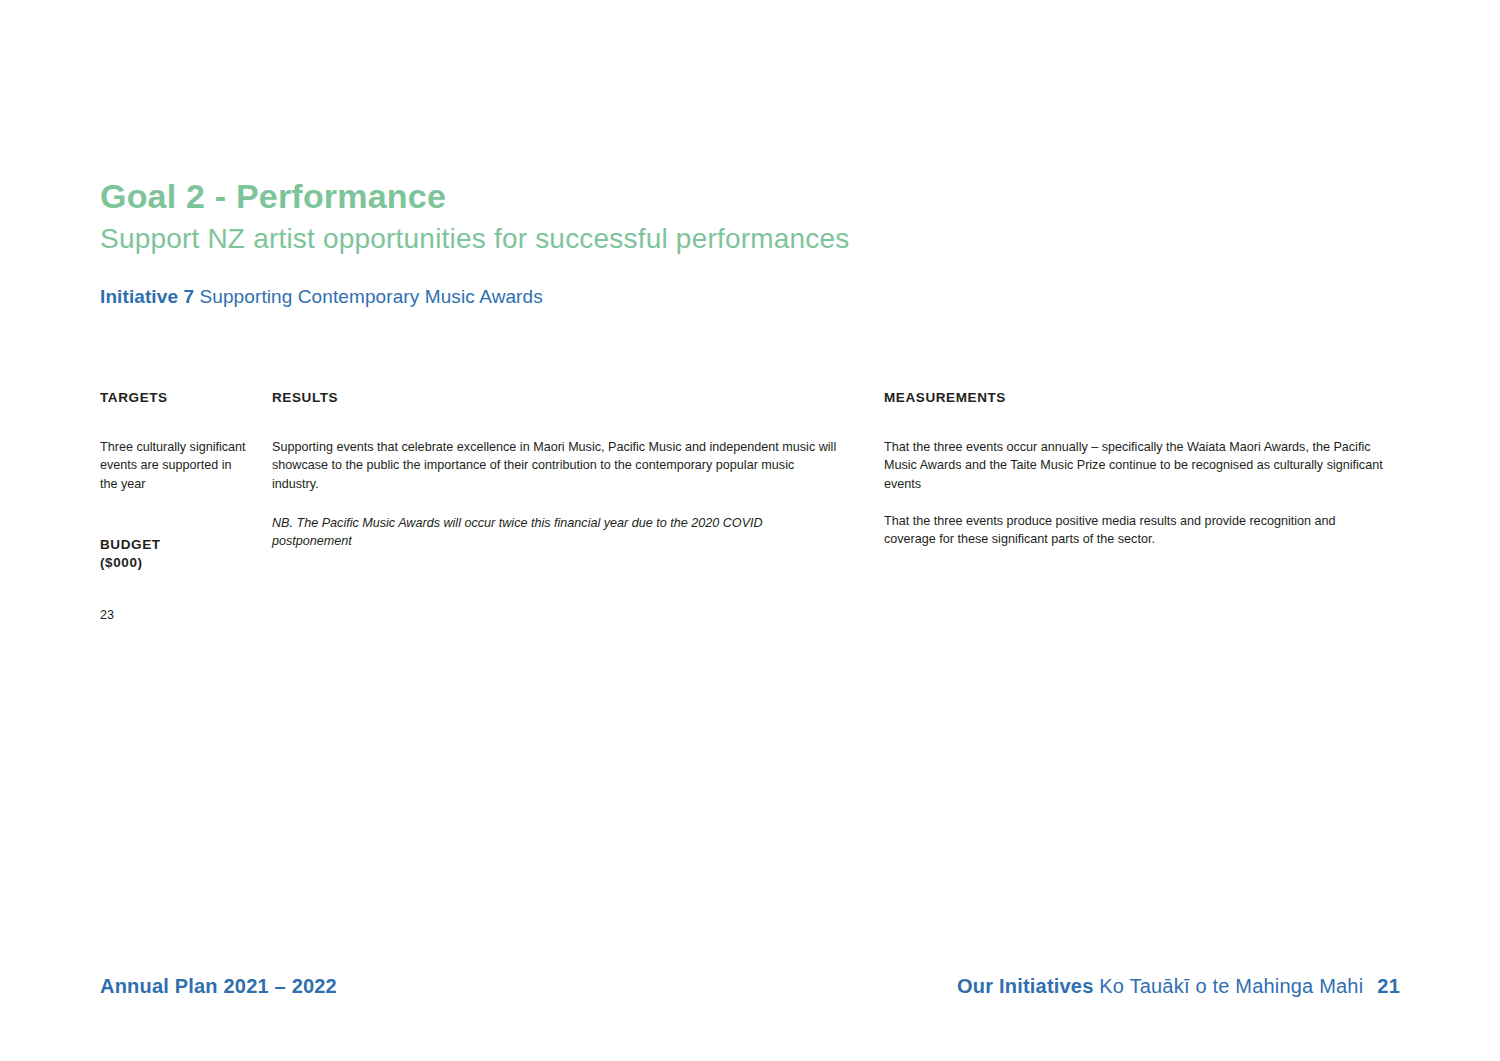Goal 2 - Performance
Support NZ artist opportunities for successful performances
Initiative 7 Supporting Contemporary Music Awards
TARGETS
RESULTS
MEASUREMENTS
Three culturally significant events are supported in the year
BUDGET
($000)
23
Supporting events that celebrate excellence in Maori Music, Pacific Music and independent music will showcase to the public the importance of their contribution to the contemporary popular music industry.
NB. The Pacific Music Awards will occur twice this financial year due to the 2020 COVID postponement
That the three events occur annually – specifically the Waiata Maori Awards, the Pacific Music Awards and the Taite Music Prize continue to be recognised as culturally significant events
That the three events produce positive media results and provide recognition and coverage for these significant parts of the sector.
Annual Plan 2021 – 2022
Our Initiatives Ko Tauākī o te Mahinga Mahi 21